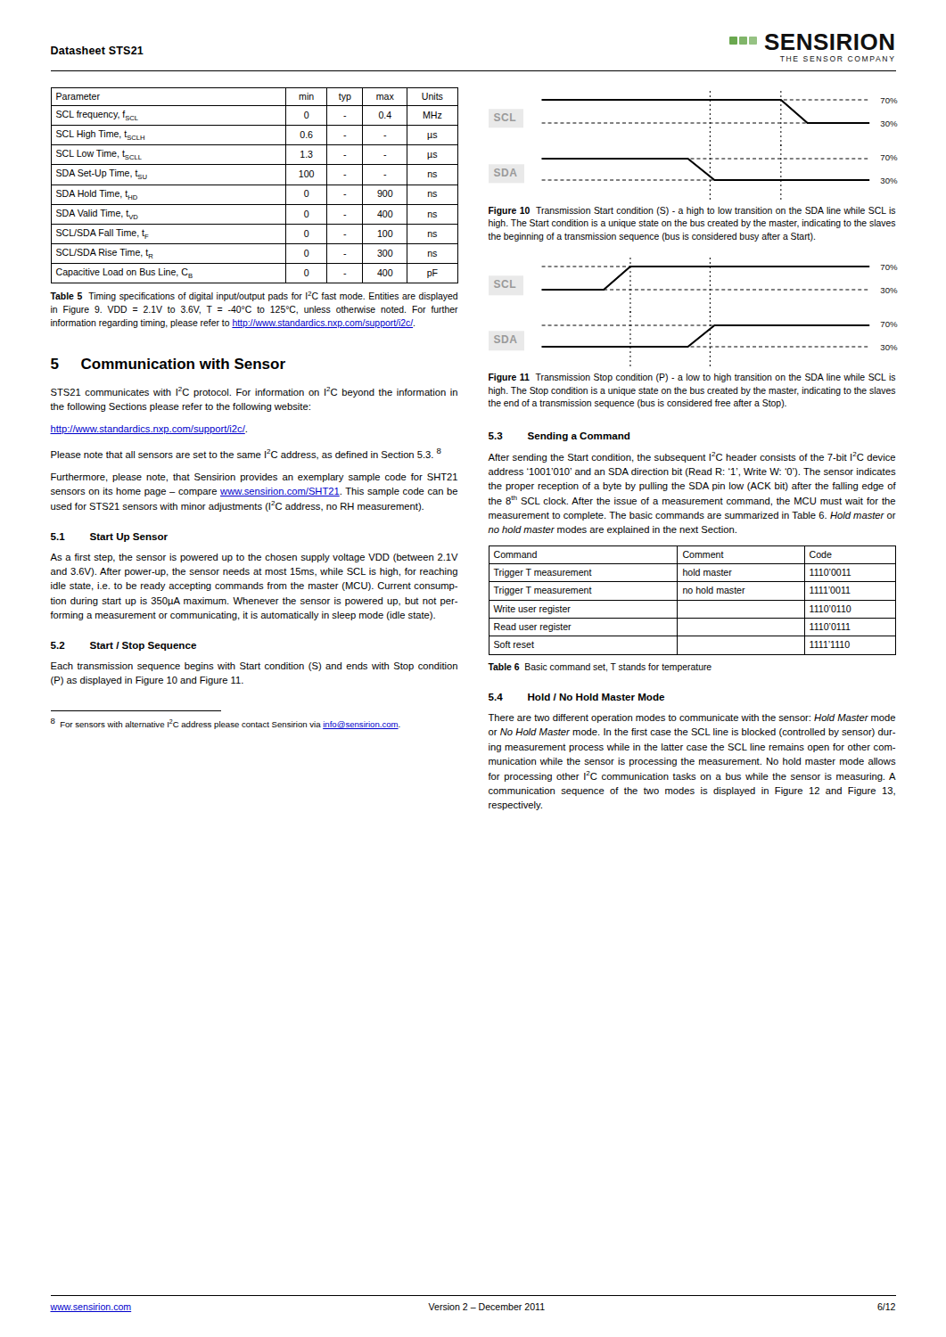Datasheet STS21
SENSIRION
The Sensor Company
| Parameter | min | typ | max | Units |
| --- | --- | --- | --- | --- |
| SCL frequency, f SCL | 0 | - | 0.4 | MHz |
| SCL High Time, t SCLH | 0.6 | - | - | µs |
| SCL Low Time, t SCLL | 1.3 | - | - | µs |
| SDA Set-Up Time, t SU | 100 | - | - | ns |
| SDA Hold Time, t HD | 0 | - | 900 | ns |
| SDA Valid Time, t VD | 0 | - | 400 | ns |
| SCL/SDA Fall Time, t F | 0 | - | 100 | ns |
| SCL/SDA Rise Time, t R | 0 | - | 300 | ns |
| Capacitive Load on Bus Line, C B | 0 | - | 400 | pF |
Table 5 Timing specifications of digital input/output pads for I2C fast mode. Entities are displayed in Figure 9. VDD = 2.1V to 3.6V, T = -40°C to 125°C, unless otherwise noted. For further information regarding timing, please refer to http://www.standardics.nxp.com/support/i2c/.
5 Communication with Sensor
STS21 communicates with I2C protocol. For information on I2C beyond the information in the following Sections please refer to the following website:
http://www.standardics.nxp.com/support/i2c/.
Please note that all sensors are set to the same I2C address, as defined in Section 5.3. 8
Furthermore, please note, that Sensirion provides an exemplary sample code for SHT21 sensors on its home page – compare www.sensirion.com/SHT21. This sample code can be used for STS21 sensors with minor adjustments (I2C address, no RH measurement).
5.1 Start Up Sensor
As a first step, the sensor is powered up to the chosen supply voltage VDD (between 2.1V and 3.6V). After power-up, the sensor needs at most 15ms, while SCL is high, for reaching idle state, i.e. to be ready accepting commands from the master (MCU). Current consumption during start up is 350µA maximum. Whenever the sensor is powered up, but not performing a measurement or communicating, it is automatically in sleep mode (idle state).
5.2 Start / Stop Sequence
Each transmission sequence begins with Start condition (S) and ends with Stop condition (P) as displayed in Figure 10 and Figure 11.
8 For sensors with alternative I2C address please contact Sensirion via info@sensirion.com.
SCL
70% 30%
SDA
70% 30%
Figure 10 Transmission Start condition (S) - a high to low transition on the SDA line while SCL is high. The Start condition is a unique state on the bus created by the master, indicating to the slaves the beginning of a transmission sequence (bus is considered busy after a Start).
SCL
70% 30%
SDA
70% 30%
Figure 11 Transmission Stop condition (P) - a low to high transition on the SDA line while SCL is high. The Stop condition is a unique state on the bus created by the master, indicating to the slaves the end of a transmission sequence (bus is considered free after a Stop).
5.3 Sending a Command
After sending the Start condition, the subsequent I2C header consists of the 7-bit I2C device address ‘1001’010’ and an SDA direction bit (Read R: ‘1’, Write W: ‘0’). The sensor indicates the proper reception of a byte by pulling the SDA pin low (ACK bit) after the falling edge of the 8th SCL clock. After the issue of a measurement command, the MCU must wait for the measurement to complete. The basic commands are summarized in Table 6. Hold master or no hold master modes are explained in the next Section.
| Command | Comment | Code |
| --- | --- | --- |
| Trigger T measurement | hold master | 1110’0011 |
| Trigger T measurement | no hold master | 1111’0011 |
| Write user register | | 1110’0110 |
| Read user register | | 1110’0111 |
| Soft reset | | 1111’1110 |
Table 6 Basic command set, T stands for temperature
5.4 Hold / No Hold Master Mode
There are two different operation modes to communicate with the sensor: Hold Master mode or No Hold Master mode. In the first case the SCL line is blocked (controlled by sensor) during measurement process while in the latter case the SCL line remains open for other communication while the sensor is processing the measurement. No hold master mode allows for processing other I2C communication tasks on a bus while the sensor is measuring. A communication sequence of the two modes is displayed in Figure 12 and Figure 13, respectively.
www.sensirion.com
Version 2 – December 2011
6/12